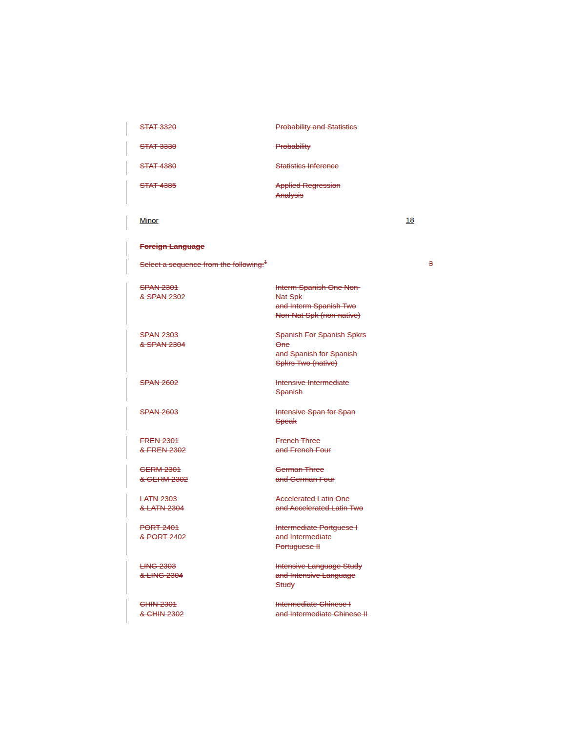STAT 3320
Probability and Statistics
STAT 3330
Probability
STAT 4380
Statistics Inference
STAT 4385
Applied Regression
Analysis
Minor
18
Foreign Language
Select a sequence from the following: 1
3
SPAN 2301
& SPAN 2302
Interm Spanish One Non-
Nat Spk
and Interm Spanish Two
Non-Nat Spk (non-native)
SPAN 2303
& SPAN 2304
Spanish For Spanish Spkrs
One
and Spanish for Spanish
Spkrs Two (native)
SPAN 2602
Intensive Intermediate
Spanish
SPAN 2603
Intensive Span for Span
Speak
FREN 2301
& FREN 2302
French Three
and French Four
GERM 2301
& GERM 2302
German Three
and German Four
LATN 2303
& LATN 2304
Accelerated Latin One
and Accelerated Latin Two
PORT 2401
& PORT 2402
Intermediate Portguese I
and Intermediate
Portuguese II
LING 2303
& LING 2304
Intensive Language Study
and Intensive Language
Study
CHIN 2301
& CHIN 2302
Intermediate Chinese I
and Intermediate Chinese II